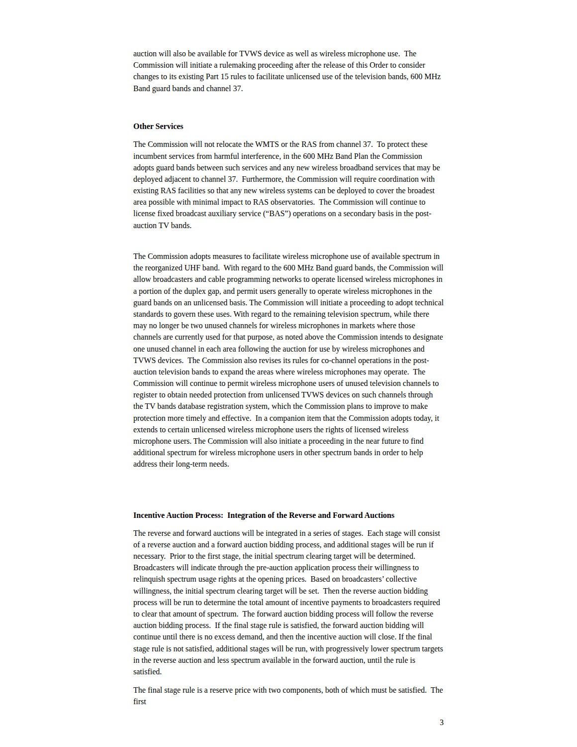auction will also be available for TVWS device as well as wireless microphone use. The Commission will initiate a rulemaking proceeding after the release of this Order to consider changes to its existing Part 15 rules to facilitate unlicensed use of the television bands, 600 MHz Band guard bands and channel 37.
Other Services
The Commission will not relocate the WMTS or the RAS from channel 37. To protect these incumbent services from harmful interference, in the 600 MHz Band Plan the Commission adopts guard bands between such services and any new wireless broadband services that may be deployed adjacent to channel 37. Furthermore, the Commission will require coordination with existing RAS facilities so that any new wireless systems can be deployed to cover the broadest area possible with minimal impact to RAS observatories. The Commission will continue to license fixed broadcast auxiliary service (“BAS”) operations on a secondary basis in the post-auction TV bands.
The Commission adopts measures to facilitate wireless microphone use of available spectrum in the reorganized UHF band. With regard to the 600 MHz Band guard bands, the Commission will allow broadcasters and cable programming networks to operate licensed wireless microphones in a portion of the duplex gap, and permit users generally to operate wireless microphones in the guard bands on an unlicensed basis. The Commission will initiate a proceeding to adopt technical standards to govern these uses. With regard to the remaining television spectrum, while there may no longer be two unused channels for wireless microphones in markets where those channels are currently used for that purpose, as noted above the Commission intends to designate one unused channel in each area following the auction for use by wireless microphones and TVWS devices. The Commission also revises its rules for co-channel operations in the post-auction television bands to expand the areas where wireless microphones may operate. The Commission will continue to permit wireless microphone users of unused television channels to register to obtain needed protection from unlicensed TVWS devices on such channels through the TV bands database registration system, which the Commission plans to improve to make protection more timely and effective. In a companion item that the Commission adopts today, it extends to certain unlicensed wireless microphone users the rights of licensed wireless microphone users. The Commission will also initiate a proceeding in the near future to find additional spectrum for wireless microphone users in other spectrum bands in order to help address their long-term needs.
Incentive Auction Process: Integration of the Reverse and Forward Auctions
The reverse and forward auctions will be integrated in a series of stages. Each stage will consist of a reverse auction and a forward auction bidding process, and additional stages will be run if necessary. Prior to the first stage, the initial spectrum clearing target will be determined. Broadcasters will indicate through the pre-auction application process their willingness to relinquish spectrum usage rights at the opening prices. Based on broadcasters’ collective willingness, the initial spectrum clearing target will be set. Then the reverse auction bidding process will be run to determine the total amount of incentive payments to broadcasters required to clear that amount of spectrum. The forward auction bidding process will follow the reverse auction bidding process. If the final stage rule is satisfied, the forward auction bidding will continue until there is no excess demand, and then the incentive auction will close. If the final stage rule is not satisfied, additional stages will be run, with progressively lower spectrum targets in the reverse auction and less spectrum available in the forward auction, until the rule is satisfied.
The final stage rule is a reserve price with two components, both of which must be satisfied. The first
3